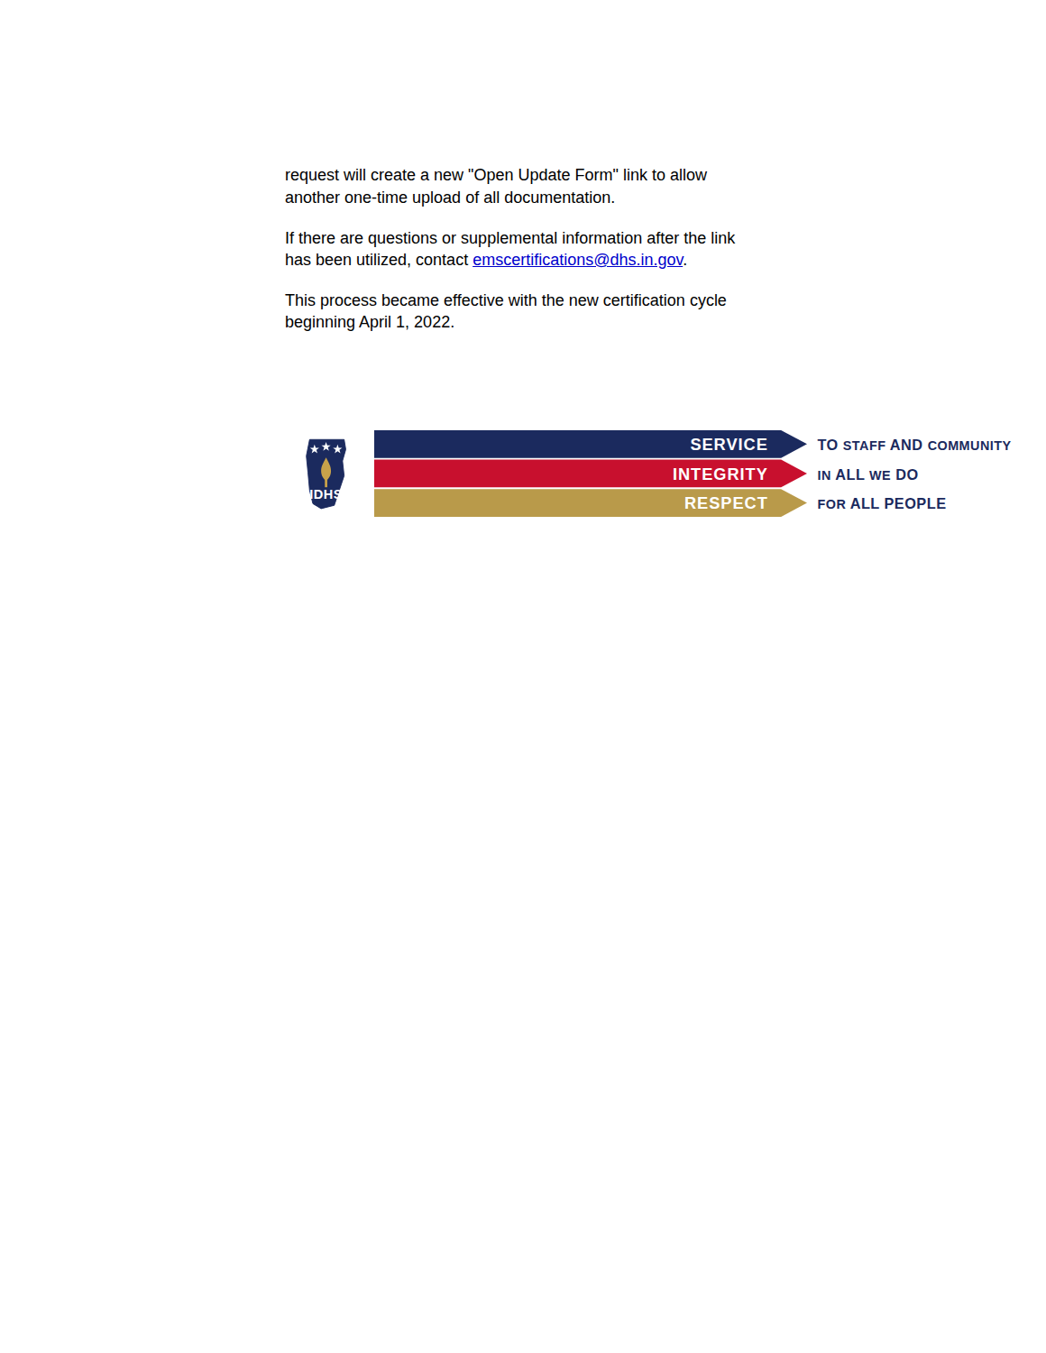request will create a new "Open Update Form" link to allow another one-time upload of all documentation.
If there are questions or supplemental information after the link has been utilized, contact emscertifications@dhs.in.gov.
This process became effective with the new certification cycle beginning April 1, 2022.
IDHS
SERVICE TO STAFF AND COMMUNITY INTEGRITY IN ALL WE DO RESPECT FOR ALL PEOPLE